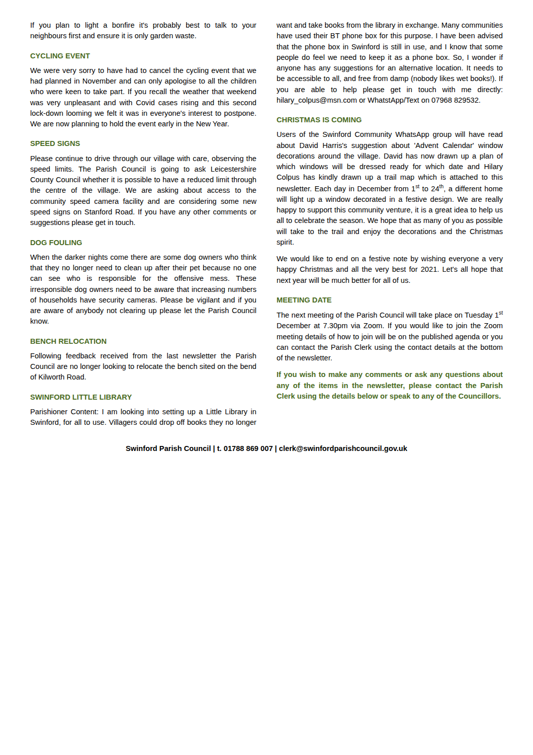If you plan to light a bonfire it's probably best to talk to your neighbours first and ensure it is only garden waste.
Cycling Event
We were very sorry to have had to cancel the cycling event that we had planned in November and can only apologise to all the children who were keen to take part. If you recall the weather that weekend was very unpleasant and with Covid cases rising and this second lock-down looming we felt it was in everyone's interest to postpone. We are now planning to hold the event early in the New Year.
Speed Signs
Please continue to drive through our village with care, observing the speed limits. The Parish Council is going to ask Leicestershire County Council whether it is possible to have a reduced limit through the centre of the village. We are asking about access to the community speed camera facility and are considering some new speed signs on Stanford Road. If you have any other comments or suggestions please get in touch.
Dog Fouling
When the darker nights come there are some dog owners who think that they no longer need to clean up after their pet because no one can see who is responsible for the offensive mess. These irresponsible dog owners need to be aware that increasing numbers of households have security cameras. Please be vigilant and if you are aware of anybody not clearing up please let the Parish Council know.
Bench Relocation
Following feedback received from the last newsletter the Parish Council are no longer looking to relocate the bench sited on the bend of Kilworth Road.
Swinford Little Library
Parishioner Content: I am looking into setting up a Little Library in Swinford, for all to use. Villagers could drop off books they no longer want and take books from the library in exchange. Many communities have used their BT phone box for this purpose. I have been advised that the phone box in Swinford is still in use, and I know that some people do feel we need to keep it as a phone box. So, I wonder if anyone has any suggestions for an alternative location. It needs to be accessible to all, and free from damp (nobody likes wet books!). If you are able to help please get in touch with me directly: hilary_colpus@msn.com or WhatstApp/Text on 07968 829532.
Christmas is Coming
Users of the Swinford Community WhatsApp group will have read about David Harris's suggestion about 'Advent Calendar' window decorations around the village. David has now drawn up a plan of which windows will be dressed ready for which date and Hilary Colpus has kindly drawn up a trail map which is attached to this newsletter. Each day in December from 1st to 24th, a different home will light up a window decorated in a festive design. We are really happy to support this community venture, it is a great idea to help us all to celebrate the season. We hope that as many of you as possible will take to the trail and enjoy the decorations and the Christmas spirit.
We would like to end on a festive note by wishing everyone a very happy Christmas and all the very best for 2021. Let's all hope that next year will be much better for all of us.
Meeting Date
The next meeting of the Parish Council will take place on Tuesday 1st December at 7.30pm via Zoom. If you would like to join the Zoom meeting details of how to join will be on the published agenda or you can contact the Parish Clerk using the contact details at the bottom of the newsletter.
If you wish to make any comments or ask any questions about any of the items in the newsletter, please contact the Parish Clerk using the details below or speak to any of the Councillors.
Swinford Parish Council | t. 01788 869 007 | clerk@swinfordparishcouncil.gov.uk